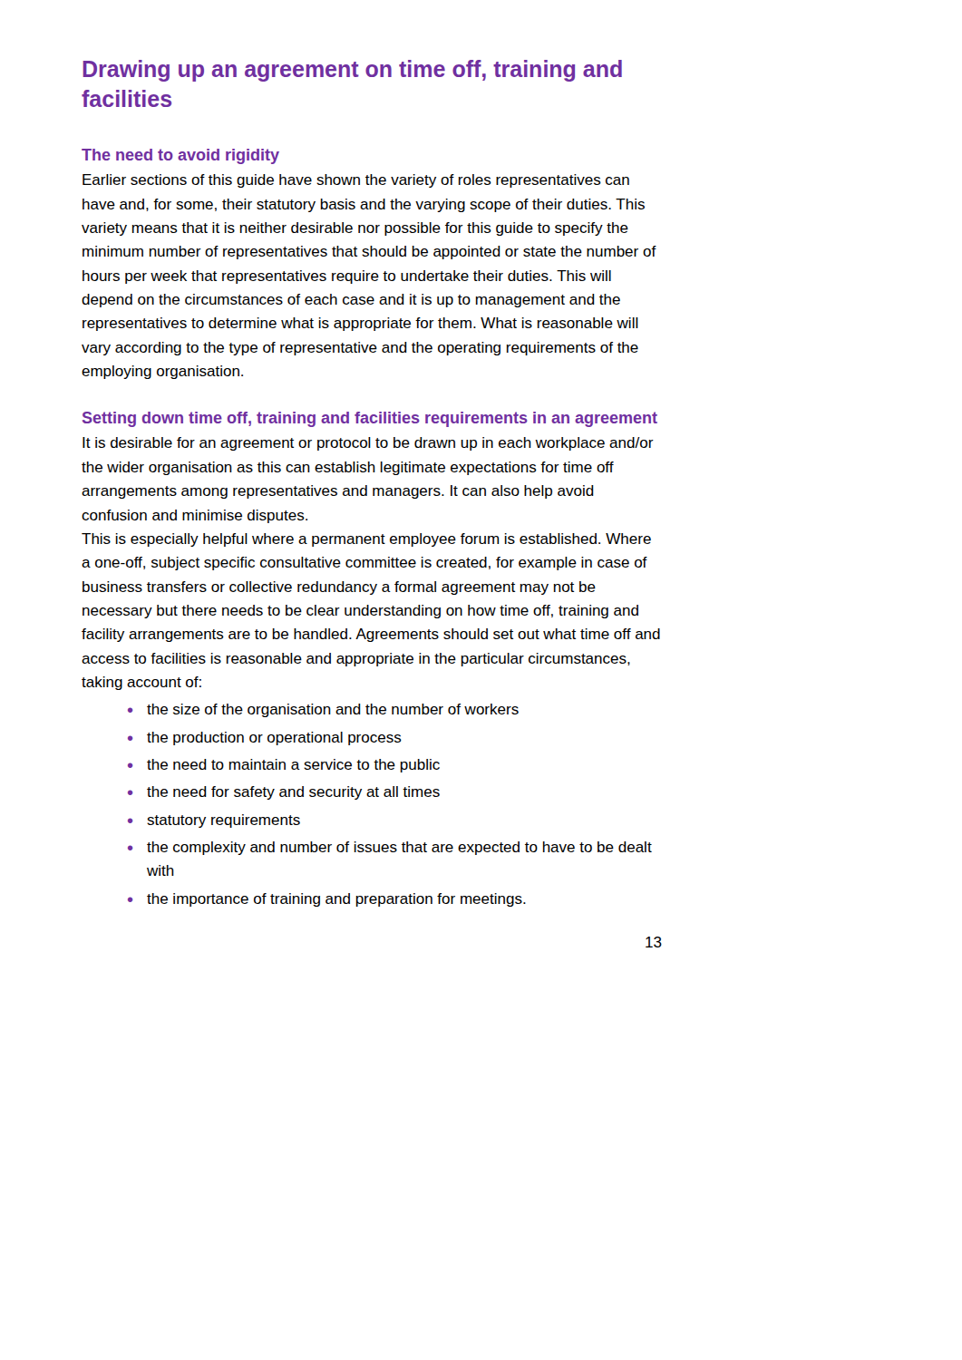Drawing up an agreement on time off, training and facilities
The need to avoid rigidity
Earlier sections of this guide have shown the variety of roles representatives can have and, for some, their statutory basis and the varying scope of their duties. This variety means that it is neither desirable nor possible for this guide to specify the minimum number of representatives that should be appointed or state the number of hours per week that representatives require to undertake their duties. This will depend on the circumstances of each case and it is up to management and the representatives to determine what is appropriate for them. What is reasonable will vary according to the type of representative and the operating requirements of the employing organisation.
Setting down time off, training and facilities requirements in an agreement
It is desirable for an agreement or protocol to be drawn up in each workplace and/or the wider organisation as this can establish legitimate expectations for time off arrangements among representatives and managers. It can also help avoid confusion and minimise disputes.
This is especially helpful where a permanent employee forum is established. Where a one-off, subject specific consultative committee is created, for example in case of business transfers or collective redundancy a formal agreement may not be necessary but there needs to be clear understanding on how time off, training and facility arrangements are to be handled. Agreements should set out what time off and access to facilities is reasonable and appropriate in the particular circumstances, taking account of:
the size of the organisation and the number of workers
the production or operational process
the need to maintain a service to the public
the need for safety and security at all times
statutory requirements
the complexity and number of issues that are expected to have to be dealt with
the importance of training and preparation for meetings.
13